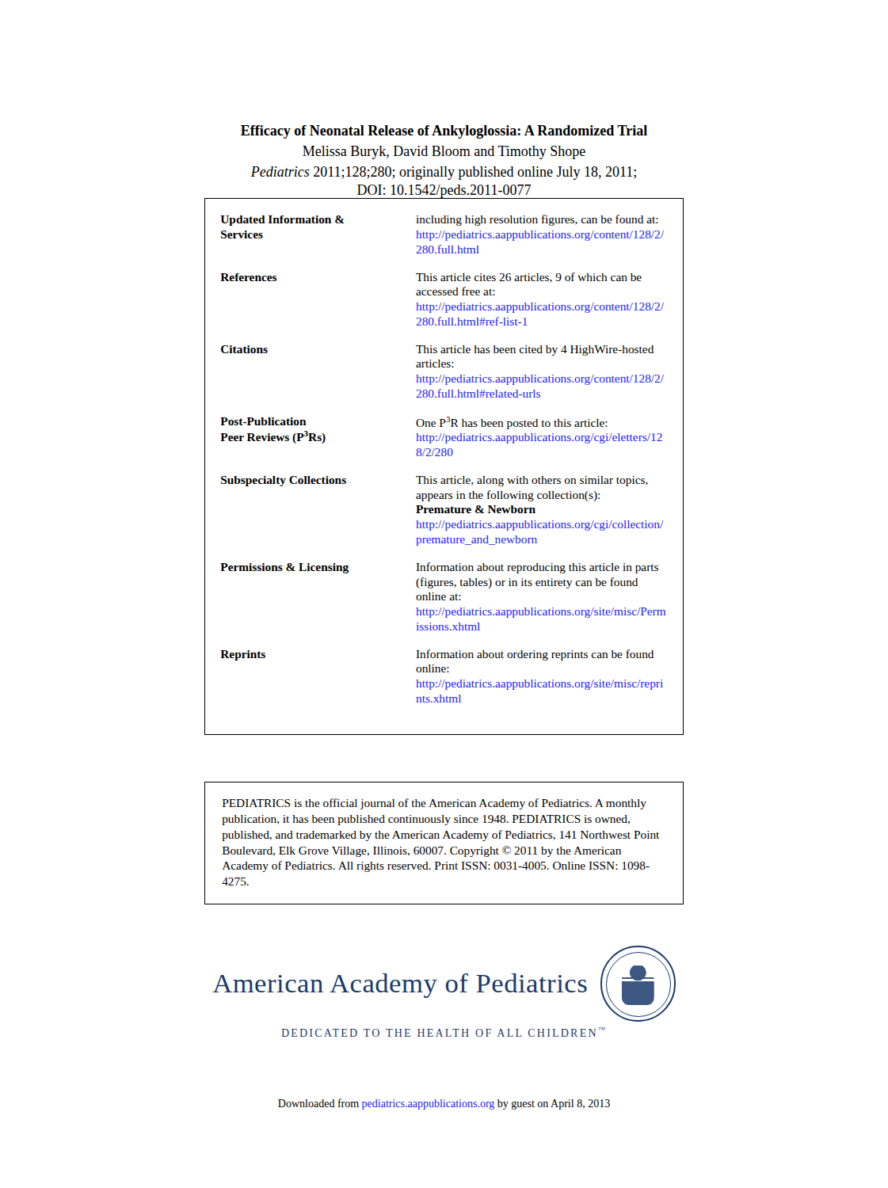Efficacy of Neonatal Release of Ankyloglossia: A Randomized Trial
Melissa Buryk, David Bloom and Timothy Shope
Pediatrics 2011;128;280; originally published online July 18, 2011;
DOI: 10.1542/peds.2011-0077
| Updated Information & Services | including high resolution figures, can be found at: http://pediatrics.aappublications.org/content/128/2/280.full.html |
| References | This article cites 26 articles, 9 of which can be accessed free at: http://pediatrics.aappublications.org/content/128/2/280.full.html#ref-list-1 |
| Citations | This article has been cited by 4 HighWire-hosted articles: http://pediatrics.aappublications.org/content/128/2/280.full.html#related-urls |
| Post-Publication Peer Reviews (P 3 Rs) | One P 3 R has been posted to this article: http://pediatrics.aappublications.org/cgi/eletters/128/2/280 |
| Subspecialty Collections | This article, along with others on similar topics, appears in the following collection(s): Premature & Newborn http://pediatrics.aappublications.org/cgi/collection/premature_and_newborn |
| Permissions & Licensing | Information about reproducing this article in parts (figures, tables) or in its entirety can be found online at: http://pediatrics.aappublications.org/site/misc/Permissions.xhtml |
| Reprints | Information about ordering reprints can be found online: http://pediatrics.aappublications.org/site/misc/reprints.xhtml |
PEDIATRICS is the official journal of the American Academy of Pediatrics. A monthly publication, it has been published continuously since 1948. PEDIATRICS is owned, published, and trademarked by the American Academy of Pediatrics, 141 Northwest Point Boulevard, Elk Grove Village, Illinois, 60007. Copyright © 2011 by the American Academy of Pediatrics. All rights reserved. Print ISSN: 0031-4005. Online ISSN: 1098-4275.
American Academy of Pediatrics
DEDICATED TO THE HEALTH OF ALL CHILDREN™
Downloaded from pediatrics.aappublications.org by guest on April 8, 2013